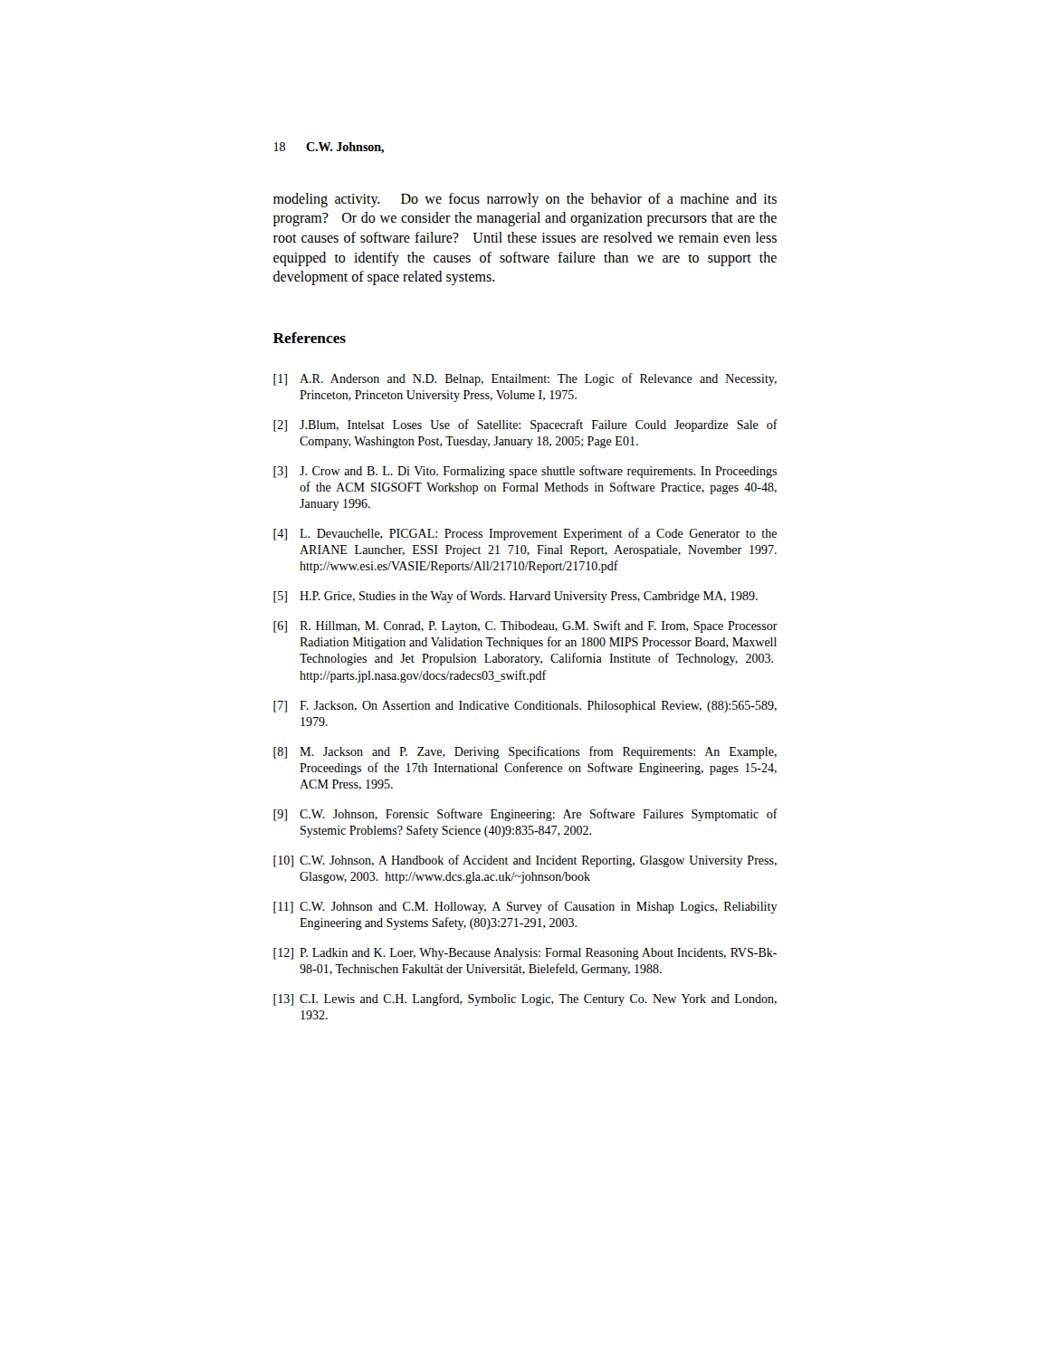18 C.W. Johnson,
modeling activity. Do we focus narrowly on the behavior of a machine and its program? Or do we consider the managerial and organization precursors that are the root causes of software failure? Until these issues are resolved we remain even less equipped to identify the causes of software failure than we are to support the development of space related systems.
References
[1] A.R. Anderson and N.D. Belnap, Entailment: The Logic of Relevance and Necessity, Princeton, Princeton University Press, Volume I, 1975.
[2] J.Blum, Intelsat Loses Use of Satellite: Spacecraft Failure Could Jeopardize Sale of Company, Washington Post, Tuesday, January 18, 2005; Page E01.
[3] J. Crow and B. L. Di Vito. Formalizing space shuttle software requirements. In Proceedings of the ACM SIGSOFT Workshop on Formal Methods in Software Practice, pages 40-48, January 1996.
[4] L. Devauchelle, PICGAL: Process Improvement Experiment of a Code Generator to the ARIANE Launcher, ESSI Project 21 710, Final Report, Aerospatiale, November 1997. http://www.esi.es/VASIE/Reports/All/21710/Report/21710.pdf
[5] H.P. Grice, Studies in the Way of Words. Harvard University Press, Cambridge MA, 1989.
[6] R. Hillman, M. Conrad, P. Layton, C. Thibodeau, G.M. Swift and F. Irom, Space Processor Radiation Mitigation and Validation Techniques for an 1800 MIPS Processor Board, Maxwell Technologies and Jet Propulsion Laboratory, California Institute of Technology, 2003. http://parts.jpl.nasa.gov/docs/radecs03_swift.pdf
[7] F. Jackson, On Assertion and Indicative Conditionals. Philosophical Review, (88):565-589, 1979.
[8] M. Jackson and P. Zave, Deriving Specifications from Requirements: An Example, Proceedings of the 17th International Conference on Software Engineering, pages 15-24, ACM Press, 1995.
[9] C.W. Johnson, Forensic Software Engineering: Are Software Failures Symptomatic of Systemic Problems? Safety Science (40)9:835-847, 2002.
[10] C.W. Johnson, A Handbook of Accident and Incident Reporting, Glasgow University Press, Glasgow, 2003. http://www.dcs.gla.ac.uk/~johnson/book
[11] C.W. Johnson and C.M. Holloway, A Survey of Causation in Mishap Logics, Reliability Engineering and Systems Safety, (80)3:271-291, 2003.
[12] P. Ladkin and K. Loer, Why-Because Analysis: Formal Reasoning About Incidents, RVS-Bk-98-01, Technischen Fakultät der Universität, Bielefeld, Germany, 1988.
[13] C.I. Lewis and C.H. Langford, Symbolic Logic, The Century Co. New York and London, 1932.